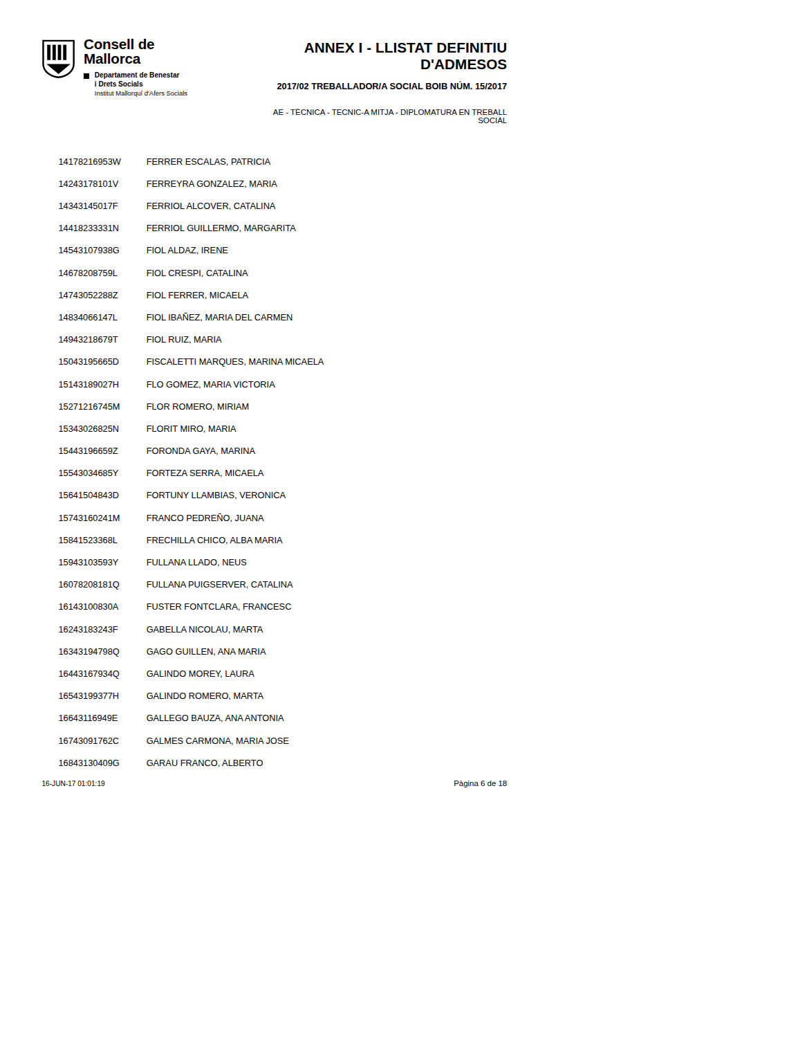Consell de Mallorca
Departament de Benestar
i Drets Socials
Institut Mallorquí d'Afers Socials
ANNEX I - LLISTAT DEFINITIU D'ADMESOS
2017/02 TREBALLADOR/A SOCIAL BOIB NÚM. 15/2017
AE - TÈCNICA - TECNIC-A MITJA - DIPLOMATURA EN TREBALL SOCIAL
| 141 | 78216953W | FERRER ESCALAS, PATRICIA |
| 142 | 43178101V | FERREYRA GONZALEZ, MARIA |
| 143 | 43145017F | FERRIOL ALCOVER, CATALINA |
| 144 | 18233331N | FERRIOL GUILLERMO, MARGARITA |
| 145 | 43107938G | FIOL ALDAZ, IRENE |
| 146 | 78208759L | FIOL CRESPI, CATALINA |
| 147 | 43052288Z | FIOL FERRER, MICAELA |
| 148 | 34066147L | FIOL IBAÑEZ, MARIA DEL CARMEN |
| 149 | 43218679T | FIOL RUIZ, MARIA |
| 150 | 43195665D | FISCALETTI MARQUES, MARINA MICAELA |
| 151 | 43189027H | FLO GOMEZ, MARIA VICTORIA |
| 152 | 71216745M | FLOR ROMERO, MIRIAM |
| 153 | 43026825N | FLORIT MIRO, MARIA |
| 154 | 43196659Z | FORONDA GAYA, MARINA |
| 155 | 43034685Y | FORTEZA SERRA, MICAELA |
| 156 | 41504843D | FORTUNY LLAMBIAS, VERONICA |
| 157 | 43160241M | FRANCO PEDREÑO, JUANA |
| 158 | 41523368L | FRECHILLA CHICO, ALBA MARIA |
| 159 | 43103593Y | FULLANA LLADO, NEUS |
| 160 | 78208181Q | FULLANA PUIGSERVER, CATALINA |
| 161 | 43100830A | FUSTER FONTCLARA, FRANCESC |
| 162 | 43183243F | GABELLA NICOLAU, MARTA |
| 163 | 43194798Q | GAGO GUILLEN, ANA MARIA |
| 164 | 43167934Q | GALINDO MOREY, LAURA |
| 165 | 43199377H | GALINDO ROMERO, MARTA |
| 166 | 43116949E | GALLEGO BAUZA, ANA ANTONIA |
| 167 | 43091762C | GALMES CARMONA, MARIA JOSE |
| 168 | 43130409G | GARAU FRANCO, ALBERTO |
16-JUN-17 01:01:19
Pàgina 6 de 18